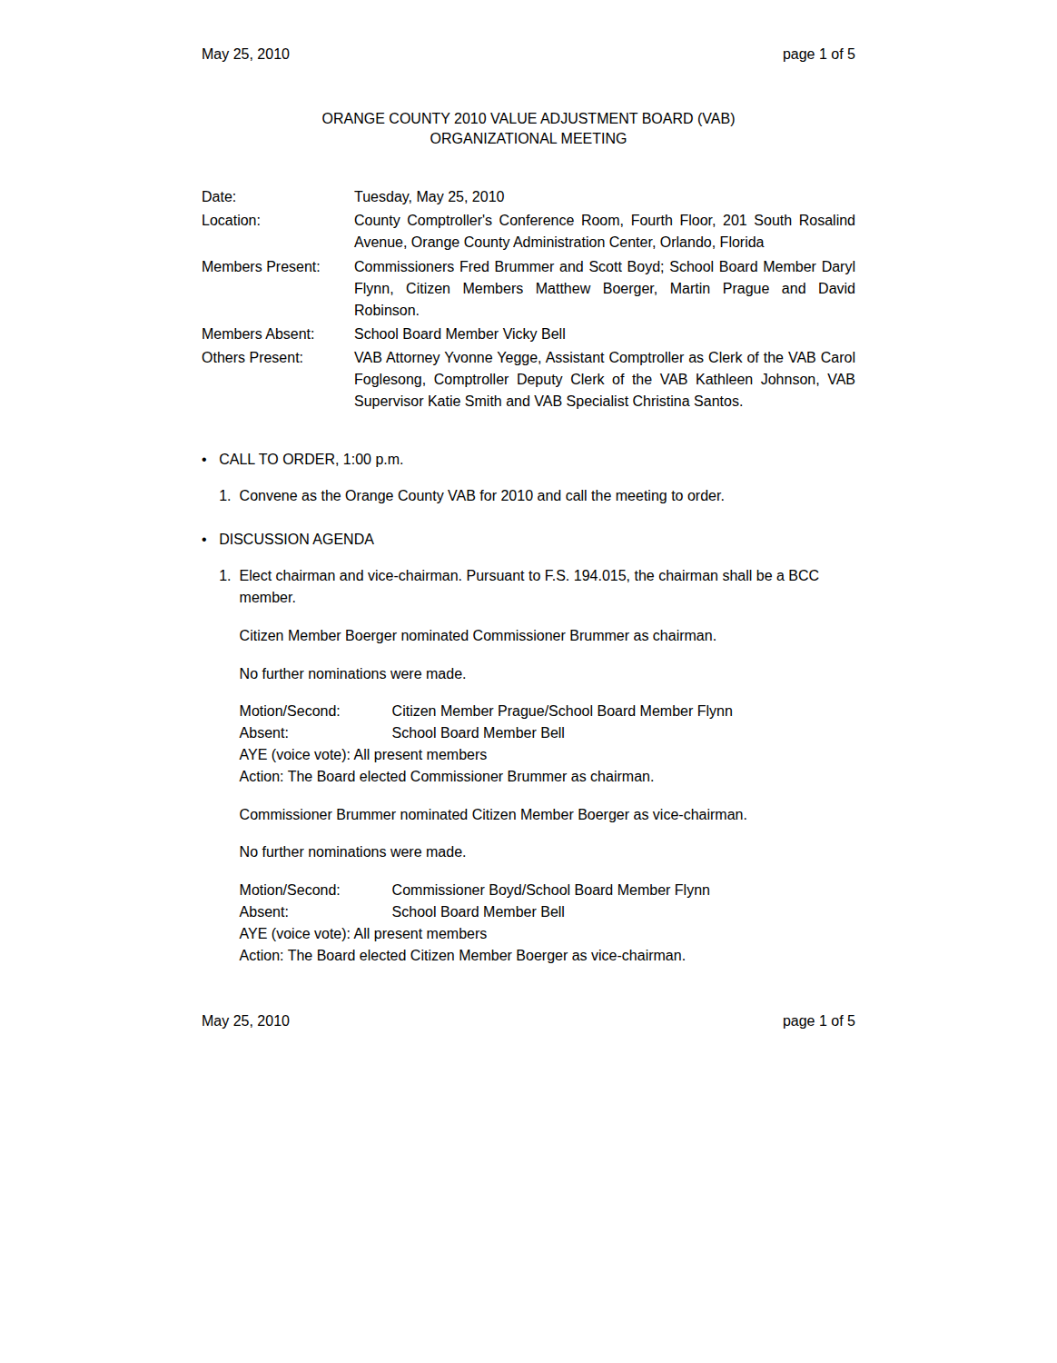May 25, 2010 page 1 of 5
ORANGE COUNTY 2010 VALUE ADJUSTMENT BOARD (VAB)
ORGANIZATIONAL MEETING
Date:
Tuesday, May 25, 2010
Location:
County Comptroller's Conference Room, Fourth Floor, 201 South Rosalind Avenue, Orange County Administration Center, Orlando, Florida
Members Present:
Commissioners Fred Brummer and Scott Boyd; School Board Member Daryl Flynn, Citizen Members Matthew Boerger, Martin Prague and David Robinson.
Members Absent:
School Board Member Vicky Bell
Others Present:
VAB Attorney Yvonne Yegge, Assistant Comptroller as Clerk of the VAB Carol Foglesong, Comptroller Deputy Clerk of the VAB Kathleen Johnson, VAB Supervisor Katie Smith and VAB Specialist Christina Santos.
CALL TO ORDER, 1:00 p.m.
Convene as the Orange County VAB for 2010 and call the meeting to order.
DISCUSSION AGENDA
Elect chairman and vice-chairman. Pursuant to F.S. 194.015, the chairman shall be a BCC member.
Citizen Member Boerger nominated Commissioner Brummer as chairman.
No further nominations were made.
Motion/Second: Citizen Member Prague/School Board Member Flynn
Absent: School Board Member Bell
AYE (voice vote): All present members
Action: The Board elected Commissioner Brummer as chairman.
Commissioner Brummer nominated Citizen Member Boerger as vice-chairman.
No further nominations were made.
Motion/Second: Commissioner Boyd/School Board Member Flynn
Absent: School Board Member Bell
AYE (voice vote): All present members
Action: The Board elected Citizen Member Boerger as vice-chairman.
May 25, 2010 page 1 of 5